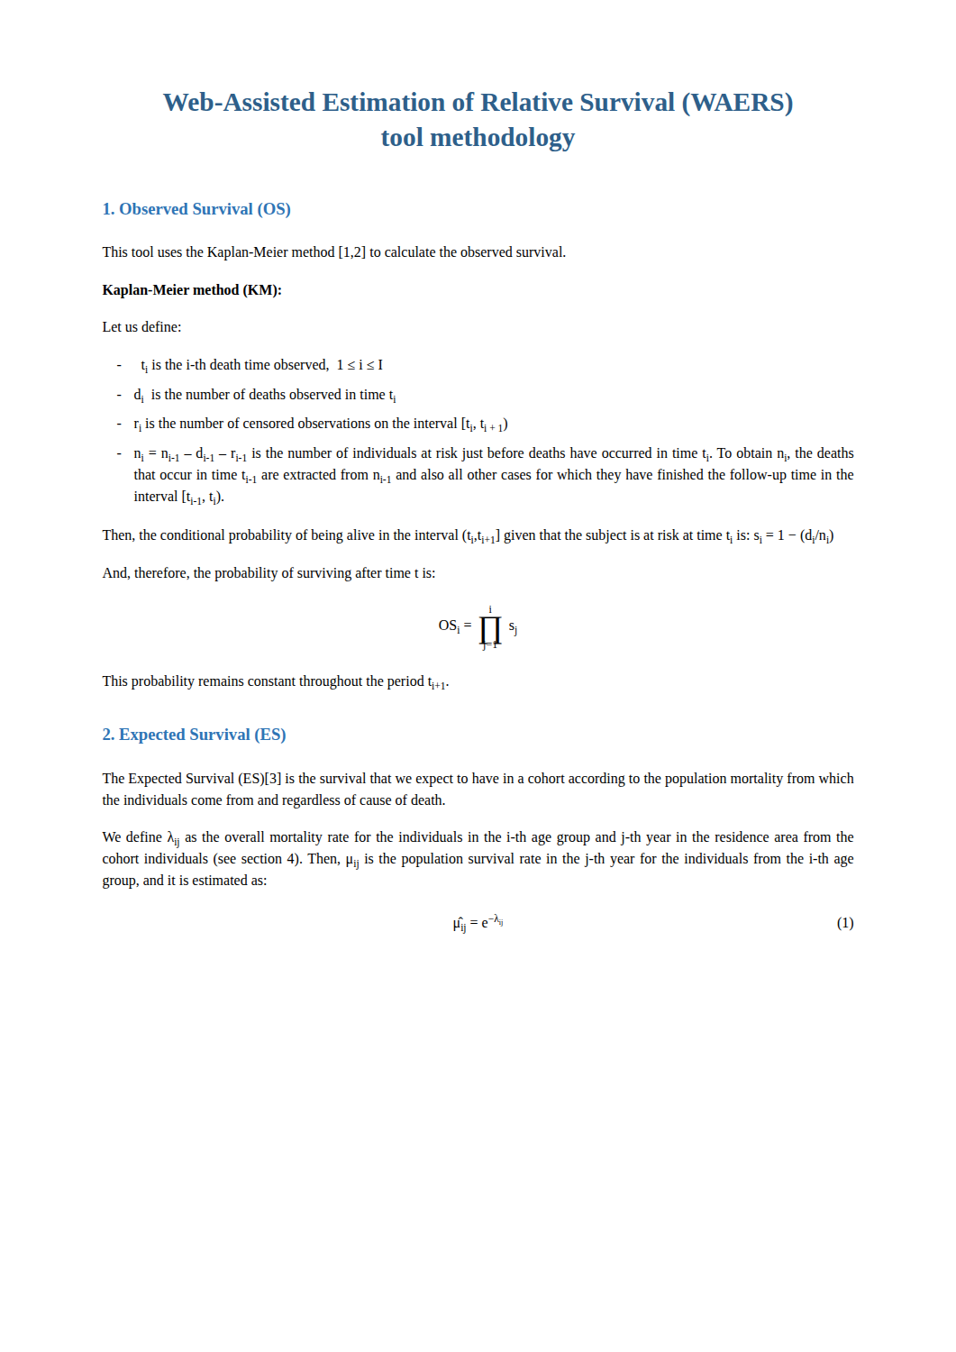Web-Assisted Estimation of Relative Survival (WAERS)
tool methodology
1. Observed Survival (OS)
This tool uses the Kaplan-Meier method [1,2] to calculate the observed survival.
Kaplan-Meier method (KM):
Let us define:
ti is the i-th death time observed, 1 ≤ i ≤ I
di is the number of deaths observed in time ti
ri is the number of censored observations on the interval [ti, ti + 1)
ni = ni-1 – di-1 – ri-1 is the number of individuals at risk just before deaths have occurred in time ti. To obtain ni, the deaths that occur in time ti-1 are extracted from ni-1 and also all other cases for which they have finished the follow-up time in the interval [ti-1, ti).
Then, the conditional probability of being alive in the interval (ti,ti+1] given that the subject is at risk at time ti is: si = 1 − (di/ni)
And, therefore, the probability of surviving after time t is:
OSi = i ∏ j=1 sj
This probability remains constant throughout the period ti+1.
2. Expected Survival (ES)
The Expected Survival (ES)[3] is the survival that we expect to have in a cohort according to the population mortality from which the individuals come from and regardless of cause of death.
We define λij as the overall mortality rate for the individuals in the i-th age group and j-th year in the residence area from the cohort individuals (see section 4). Then, μij is the population survival rate in the j-th year for the individuals from the i-th age group, and it is estimated as:
μ̂ij = e−λij (1)